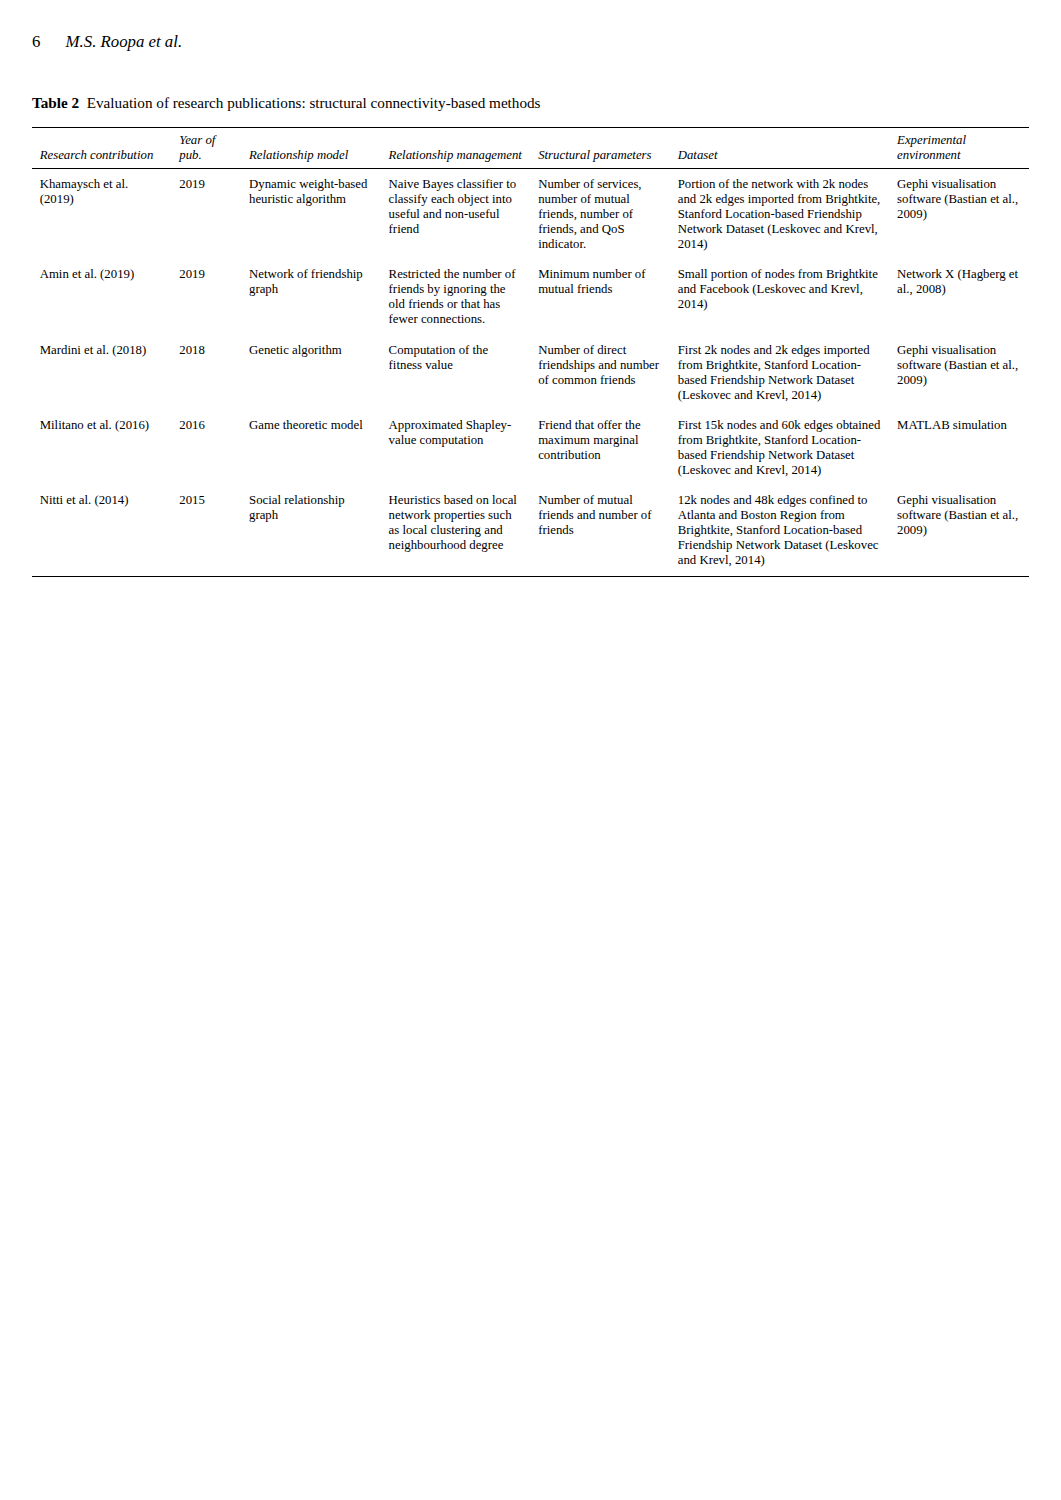6 M.S. Roopa et al.
Table 2 Evaluation of research publications: structural connectivity-based methods
| Research contribution | Year of pub. | Relationship model | Relationship management | Structural parameters | Dataset | Experimental environment |
| --- | --- | --- | --- | --- | --- | --- |
| Khamaysch et al. (2019) | 2019 | Dynamic weight-based heuristic algorithm | Naive Bayes classifier to classify each object into useful and non-useful friend | Number of services, number of mutual friends, number of friends, and QoS indicator. | Portion of the network with 2k nodes and 2k edges imported from Brightkite, Stanford Location-based Friendship Network Dataset (Leskovec and Krevl, 2014) | Gephi visualisation software (Bastian et al., 2009) |
| Amin et al. (2019) | 2019 | Network of friendship graph | Restricted the number of friends by ignoring the old friends or that has fewer connections. | Minimum number of mutual friends | Small portion of nodes from Brightkite and Facebook (Leskovec and Krevl, 2014) | Network X (Hagberg et al., 2008) |
| Mardini et al. (2018) | 2018 | Genetic algorithm | Computation of the fitness value | Number of direct friendships and number of common friends | First 2k nodes and 2k edges imported from Brightkite, Stanford Location-based Friendship Network Dataset (Leskovec and Krevl, 2014) | Gephi visualisation software (Bastian et al., 2009) |
| Militano et al. (2016) | 2016 | Game theoretic model | Approximated Shapley-value computation | Friend that offer the maximum marginal contribution | First 15k nodes and 60k edges obtained from Brightkite, Stanford Location-based Friendship Network Dataset (Leskovec and Krevl, 2014) | MATLAB simulation |
| Nitti et al. (2014) | 2015 | Social relationship graph | Heuristics based on local network properties such as local clustering and neighbourhood degree | Number of mutual friends and number of friends | 12k nodes and 48k edges confined to Atlanta and Boston Region from Brightkite, Stanford Location-based Friendship Network Dataset (Leskovec and Krevl, 2014) | Gephi visualisation software (Bastian et al., 2009) |